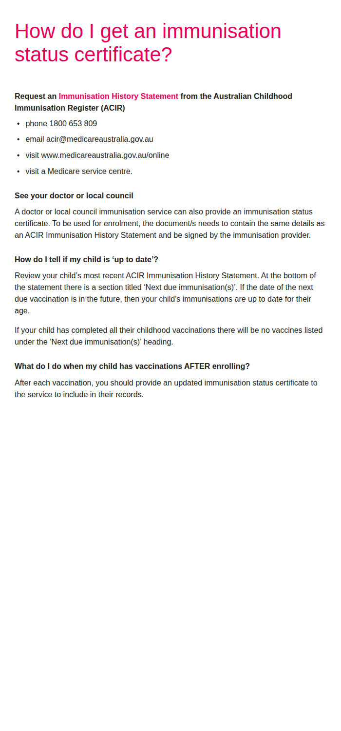How do I get an immunisation status certificate?
Request an Immunisation History Statement from the Australian Childhood Immunisation Register (ACIR)
phone 1800 653 809
email acir@medicareaustralia.gov.au
visit www.medicareaustralia.gov.au/online
visit a Medicare service centre.
See your doctor or local council
A doctor or local council immunisation service can also provide an immunisation status certificate. To be used for enrolment, the document/s needs to contain the same details as an ACIR Immunisation History Statement and be signed by the immunisation provider.
How do I tell if my child is ‘up to date’?
Review your child’s most recent ACIR Immunisation History Statement. At the bottom of the statement there is a section titled ‘Next due immunisation(s)’. If the date of the next due vaccination is in the future, then your child’s immunisations are up to date for their age.
If your child has completed all their childhood vaccinations there will be no vaccines listed under the ‘Next due immunisation(s)’ heading.
What do I do when my child has vaccinations AFTER enrolling?
After each vaccination, you should provide an updated immunisation status certificate to the service to include in their records.